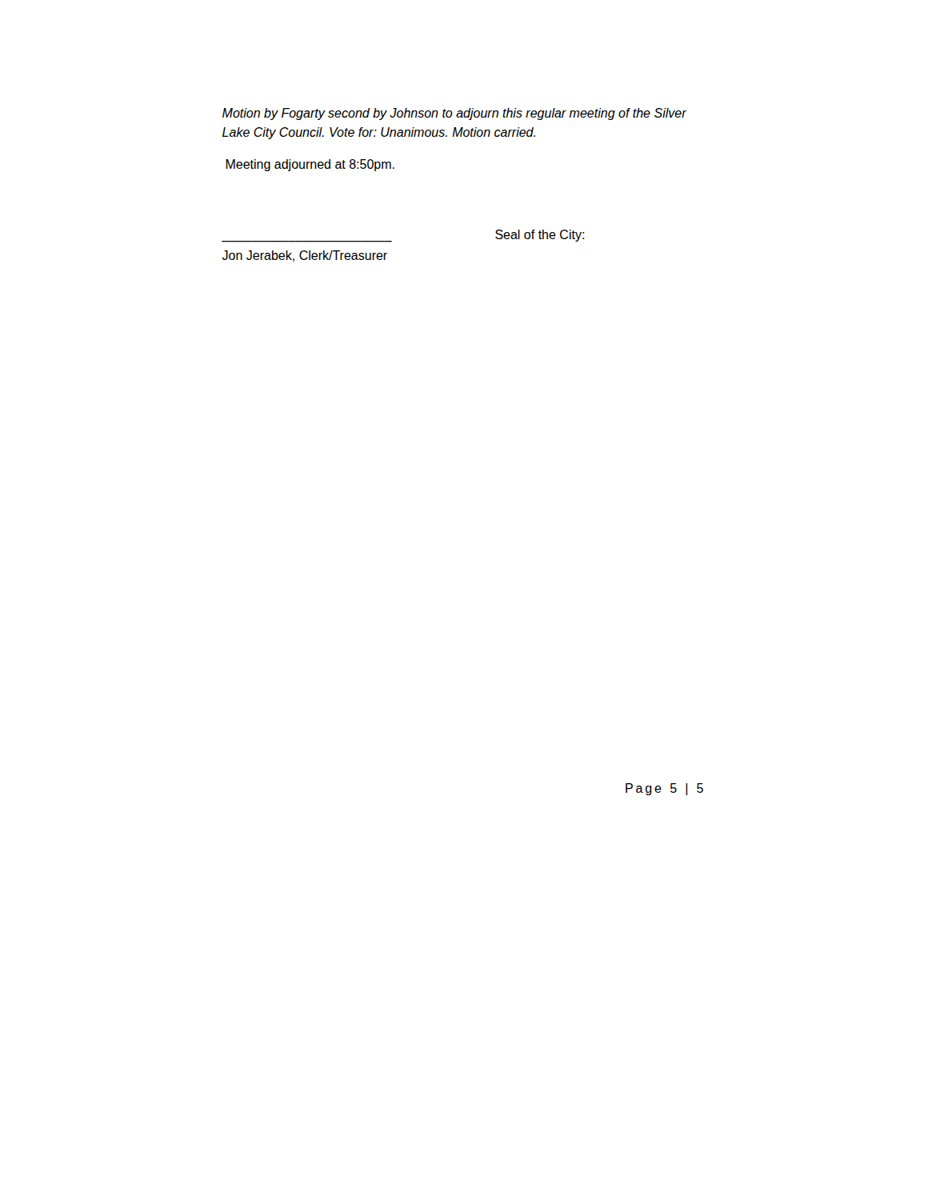Motion by Fogarty second by Johnson to adjourn this regular meeting of the Silver Lake City Council. Vote for: Unanimous. Motion carried.
Meeting adjourned at 8:50pm.
_______________________ Jon Jerabek, Clerk/Treasurer
Seal of the City:
Page 5 | 5